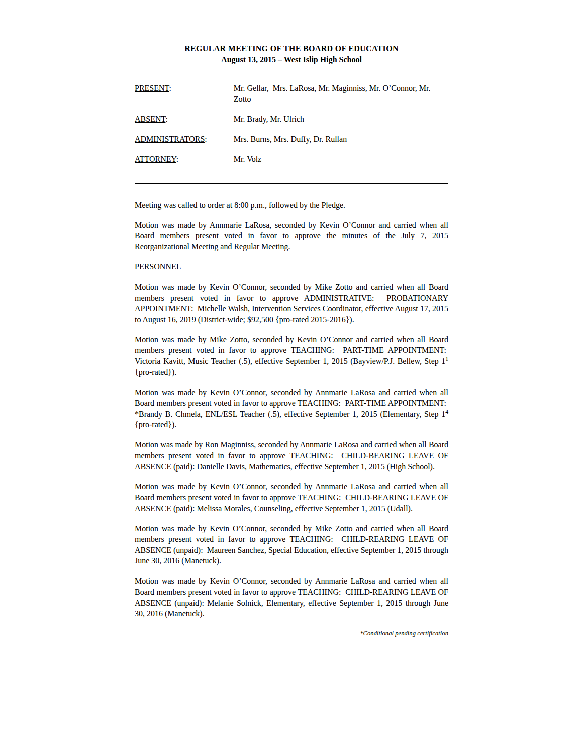REGULAR MEETING OF THE BOARD OF EDUCATION August 13, 2015 – West Islip High School
| PRESENT : | Mr. Gellar, Mrs. LaRosa, Mr. Maginniss, Mr. O’Connor, Mr. Zotto |
| ABSENT : | Mr. Brady, Mr. Ulrich |
| ADMINISTRATORS : | Mrs. Burns, Mrs. Duffy, Dr. Rullan |
| ATTORNEY : | Mr. Volz |
Meeting was called to order at 8:00 p.m., followed by the Pledge.
Motion was made by Annmarie LaRosa, seconded by Kevin O’Connor and carried when all Board members present voted in favor to approve the minutes of the July 7, 2015 Reorganizational Meeting and Regular Meeting.
PERSONNEL
Motion was made by Kevin O’Connor, seconded by Mike Zotto and carried when all Board members present voted in favor to approve ADMINISTRATIVE: PROBATIONARY APPOINTMENT: Michelle Walsh, Intervention Services Coordinator, effective August 17, 2015 to August 16, 2019 (District-wide; $92,500 {pro-rated 2015-2016}).
Motion was made by Mike Zotto, seconded by Kevin O’Connor and carried when all Board members present voted in favor to approve TEACHING: PART-TIME APPOINTMENT: Victoria Kavitt, Music Teacher (.5), effective September 1, 2015 (Bayview/P.J. Bellew, Step 11 {pro-rated}).
Motion was made by Kevin O’Connor, seconded by Annmarie LaRosa and carried when all Board members present voted in favor to approve TEACHING: PART-TIME APPOINTMENT: *Brandy B. Chmela, ENL/ESL Teacher (.5), effective September 1, 2015 (Elementary, Step 14 {pro-rated}).
Motion was made by Ron Maginniss, seconded by Annmarie LaRosa and carried when all Board members present voted in favor to approve TEACHING: CHILD-BEARING LEAVE OF ABSENCE (paid): Danielle Davis, Mathematics, effective September 1, 2015 (High School).
Motion was made by Kevin O’Connor, seconded by Annmarie LaRosa and carried when all Board members present voted in favor to approve TEACHING: CHILD-BEARING LEAVE OF ABSENCE (paid): Melissa Morales, Counseling, effective September 1, 2015 (Udall).
Motion was made by Kevin O’Connor, seconded by Mike Zotto and carried when all Board members present voted in favor to approve TEACHING: CHILD-REARING LEAVE OF ABSENCE (unpaid): Maureen Sanchez, Special Education, effective September 1, 2015 through June 30, 2016 (Manetuck).
Motion was made by Kevin O’Connor, seconded by Annmarie LaRosa and carried when all Board members present voted in favor to approve TEACHING: CHILD-REARING LEAVE OF ABSENCE (unpaid): Melanie Solnick, Elementary, effective September 1, 2015 through June 30, 2016 (Manetuck).
*Conditional pending certification